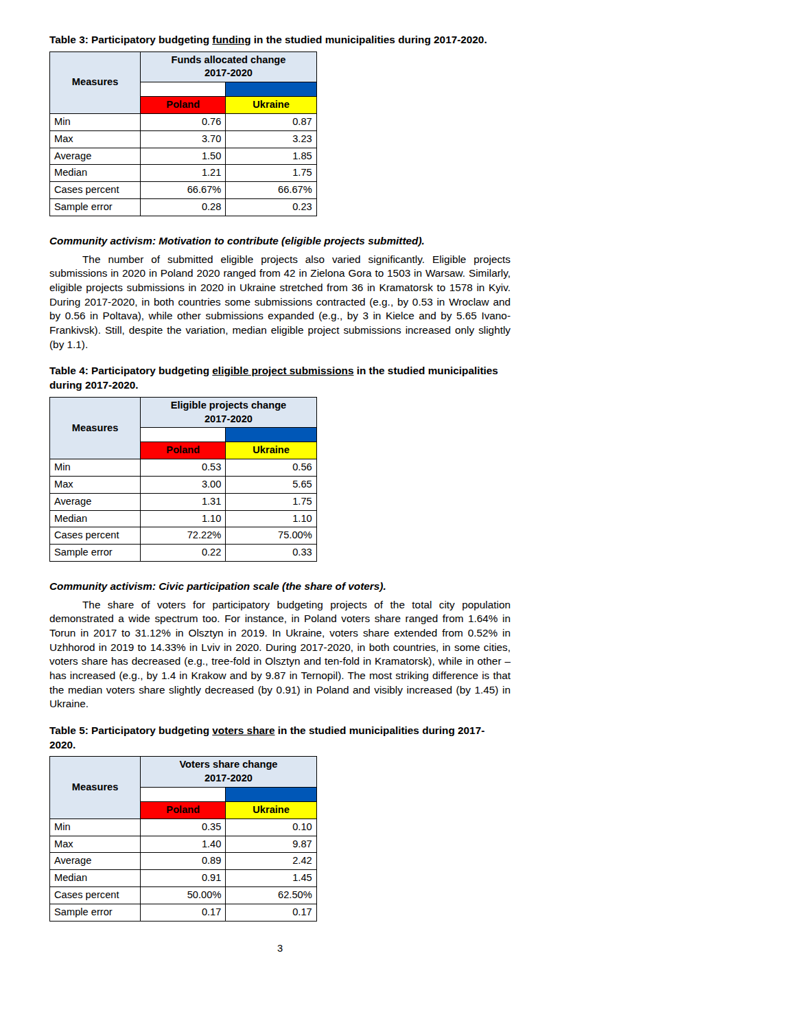Table 3: Participatory budgeting funding in the studied municipalities during 2017-2020.
| Measures | Funds allocated change 2017-2020 |
| --- | --- |
| Poland | Ukraine |
| Min | 0.76 | 0.87 |
| Max | 3.70 | 3.23 |
| Average | 1.50 | 1.85 |
| Median | 1.21 | 1.75 |
| Cases percent | 66.67% | 66.67% |
| Sample error | 0.28 | 0.23 |
Community activism: Motivation to contribute (eligible projects submitted).
The number of submitted eligible projects also varied significantly. Eligible projects submissions in 2020 in Poland 2020 ranged from 42 in Zielona Gora to 1503 in Warsaw. Similarly, eligible projects submissions in 2020 in Ukraine stretched from 36 in Kramatorsk to 1578 in Kyiv. During 2017-2020, in both countries some submissions contracted (e.g., by 0.53 in Wroclaw and by 0.56 in Poltava), while other submissions expanded (e.g., by 3 in Kielce and by 5.65 Ivano-Frankivsk). Still, despite the variation, median eligible project submissions increased only slightly (by 1.1).
Table 4: Participatory budgeting eligible project submissions in the studied municipalities during 2017-2020.
| Measures | Eligible projects change 2017-2020 |
| --- | --- |
| Poland | Ukraine |
| Min | 0.53 | 0.56 |
| Max | 3.00 | 5.65 |
| Average | 1.31 | 1.75 |
| Median | 1.10 | 1.10 |
| Cases percent | 72.22% | 75.00% |
| Sample error | 0.22 | 0.33 |
Community activism: Civic participation scale (the share of voters).
The share of voters for participatory budgeting projects of the total city population demonstrated a wide spectrum too. For instance, in Poland voters share ranged from 1.64% in Torun in 2017 to 31.12% in Olsztyn in 2019. In Ukraine, voters share extended from 0.52% in Uzhhorod in 2019 to 14.33% in Lviv in 2020. During 2017-2020, in both countries, in some cities, voters share has decreased (e.g., tree-fold in Olsztyn and ten-fold in Kramatorsk), while in other – has increased (e.g., by 1.4 in Krakow and by 9.87 in Ternopil). The most striking difference is that the median voters share slightly decreased (by 0.91) in Poland and visibly increased (by 1.45) in Ukraine.
Table 5: Participatory budgeting voters share in the studied municipalities during 2017-2020.
| Measures | Voters share change 2017-2020 |
| --- | --- |
| Poland | Ukraine |
| Min | 0.35 | 0.10 |
| Max | 1.40 | 9.87 |
| Average | 0.89 | 2.42 |
| Median | 0.91 | 1.45 |
| Cases percent | 50.00% | 62.50% |
| Sample error | 0.17 | 0.17 |
3